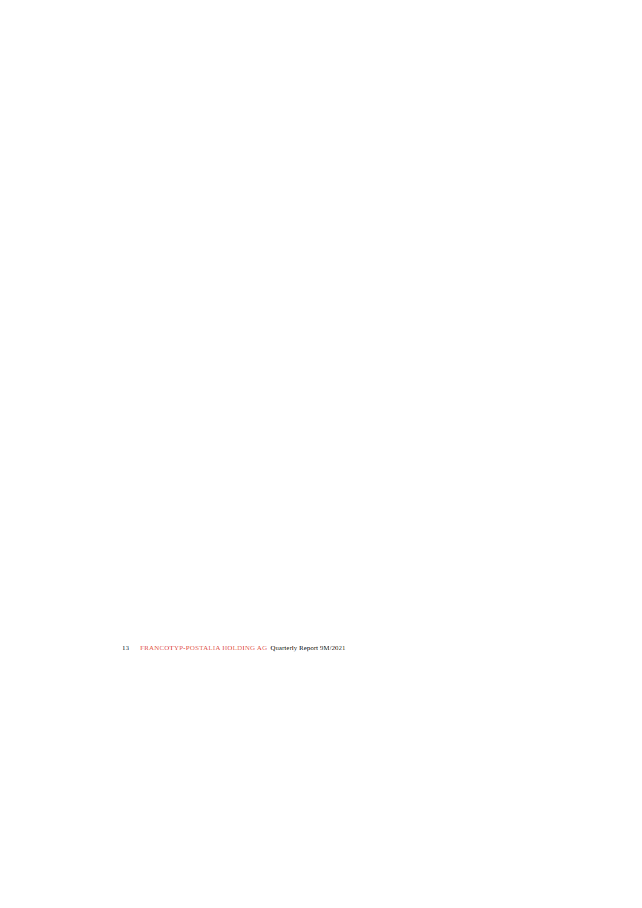13 Francotyp-Postalia Holding AG Quarterly Report 9M/2021